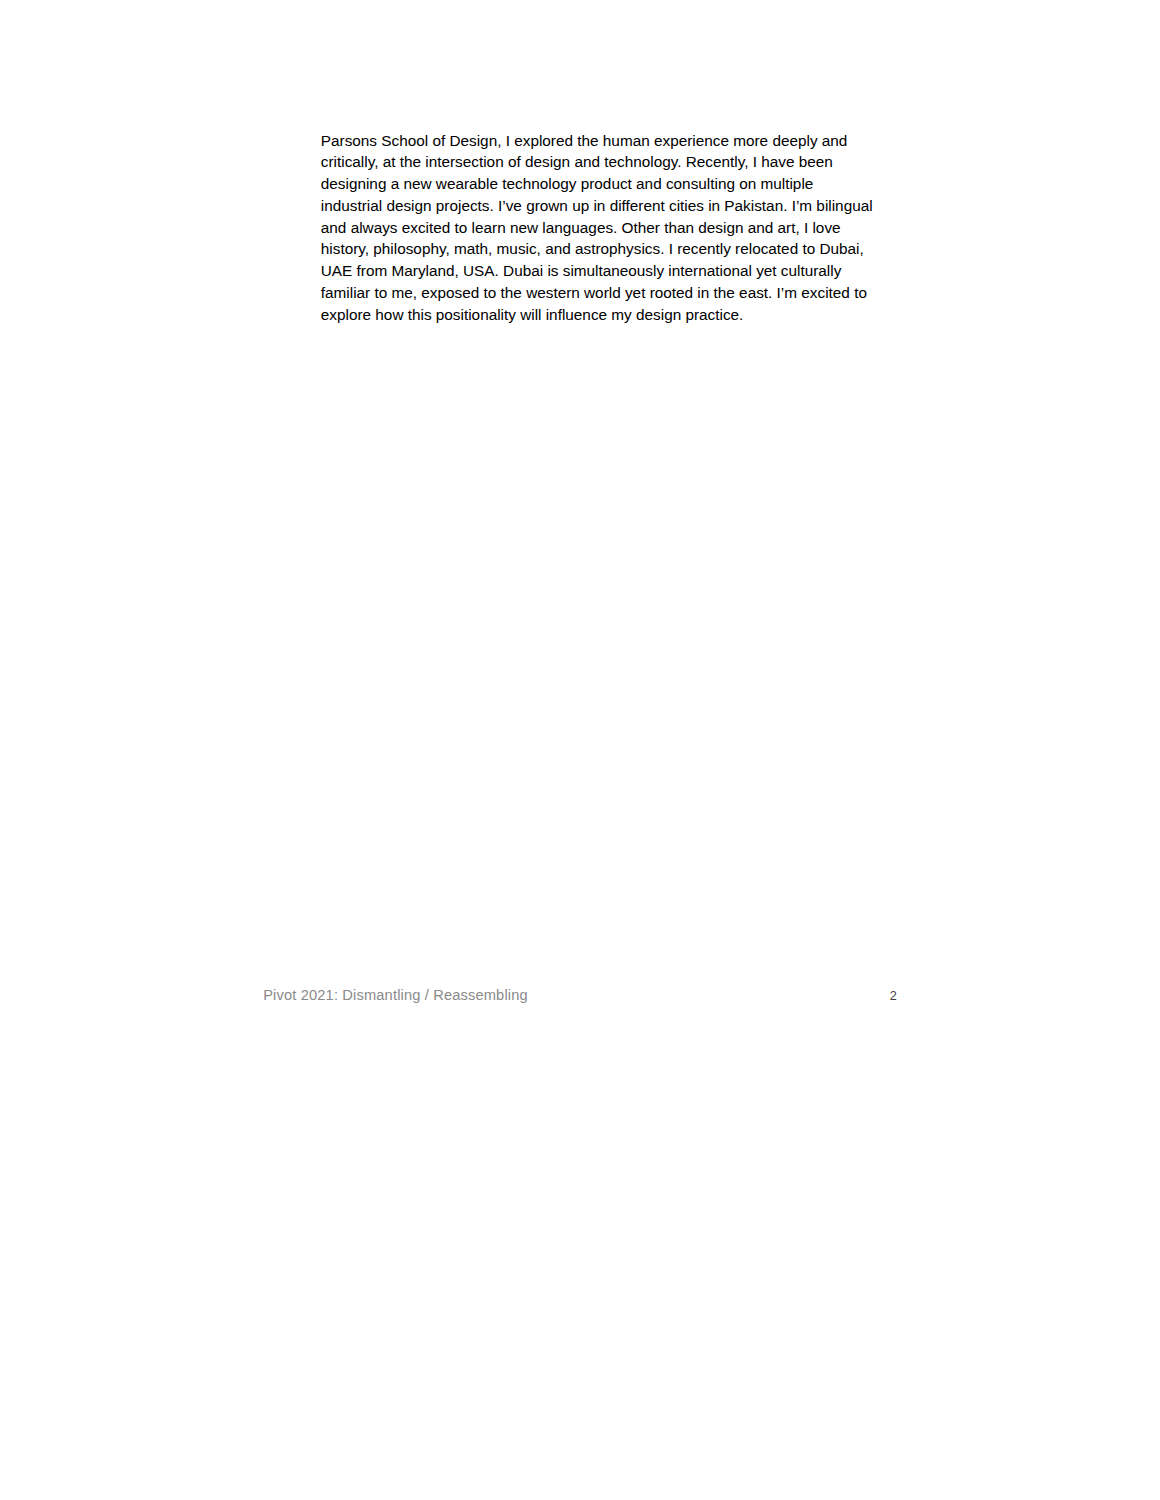Parsons School of Design, I explored the human experience more deeply and critically, at the intersection of design and technology. Recently, I have been designing a new wearable technology product and consulting on multiple industrial design projects. I’ve grown up in different cities in Pakistan. I’m bilingual and always excited to learn new languages. Other than design and art, I love history, philosophy, math, music, and astrophysics. I recently relocated to Dubai, UAE from Maryland, USA. Dubai is simultaneously international yet culturally familiar to me, exposed to the western world yet rooted in the east. I’m excited to explore how this positionality will influence my design practice.
Pivot 2021: Dismantling / Reassembling
2